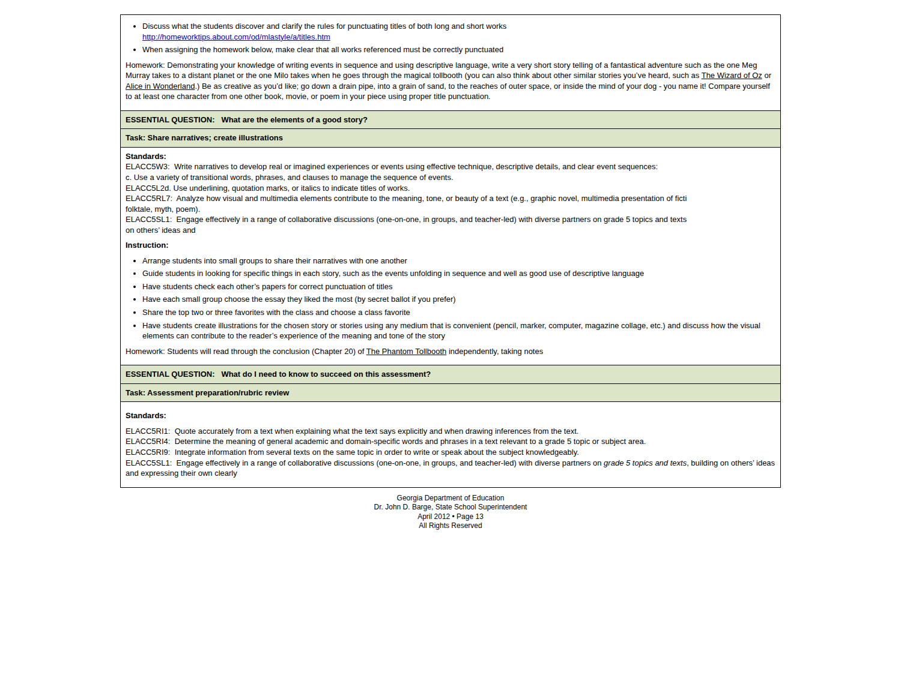| Discuss what the students discover and clarify the rules for punctuating titles of both long and short works http://homeworktips.about.com/od/mlastyle/a/titles.htm When assigning the homework below, make clear that all works referenced must be correctly punctuated Homework: Demonstrating your knowledge of writing events in sequence and using descriptive language, write a very short story telling of a fantastical adventure such as the one Meg Murray takes to a distant planet or the one Milo takes when he goes through the magical tollbooth (you can also think about other similar stories you’ve heard, such as The Wizard of Oz or Alice in Wonderland .) Be as creative as you’d like; go down a drain pipe, into a grain of sand, to the reaches of outer space, or inside the mind of your dog - you name it! Compare yourself to at least one character from one other book, movie, or poem in your piece using proper title punctuation. |
| ESSENTIAL QUESTION: What are the elements of a good story? |
| Task: Share narratives; create illustrations |
| Standards: ELACC5W3: Write narratives to develop real or imagined experiences or events using effective technique, descriptive details, and clear event sequences: c. Use a variety of transitional words, phrases, and clauses to manage the sequence of events. ELACC5L2d. Use underlining, quotation marks, or italics to indicate titles of works. ELACC5RL7: Analyze how visual and multimedia elements contribute to the meaning, tone, or beauty of a text (e.g., graphic novel, multimedia presentation of ficti folktale, myth, poem). ELACC5SL1: Engage effectively in a range of collaborative discussions (one-on-one, in groups, and teacher-led) with diverse partners on grade 5 topics and texts on others’ ideas and Instruction: Arrange students into small groups to share their narratives with one another Guide students in looking for specific things in each story, such as the events unfolding in sequence and well as good use of descriptive language Have students check each other’s papers for correct punctuation of titles Have each small group choose the essay they liked the most (by secret ballot if you prefer) Share the top two or three favorites with the class and choose a class favorite Have students create illustrations for the chosen story or stories using any medium that is convenient (pencil, marker, computer, magazine collage, etc.) and discuss how the visual elements can contribute to the reader’s experience of the meaning and tone of the story Homework: Students will read through the conclusion (Chapter 20) of The Phantom Tollbooth independently, taking notes |
| ESSENTIAL QUESTION: What do I need to know to succeed on this assessment? |
| Task: Assessment preparation/rubric review |
| Standards: ELACC5RI1: Quote accurately from a text when explaining what the text says explicitly and when drawing inferences from the text. ELACC5RI4: Determine the meaning of general academic and domain-specific words and phrases in a text relevant to a grade 5 topic or subject area. ELACC5RI9: Integrate information from several texts on the same topic in order to write or speak about the subject knowledgeably. ELACC5SL1: Engage effectively in a range of collaborative discussions (one-on-one, in groups, and teacher-led) with diverse partners on grade 5 topics and texts , building on others’ ideas and expressing their own clearly |
Georgia Department of Education
Dr. John D. Barge, State School Superintendent
April 2012 • Page 13
All Rights Reserved